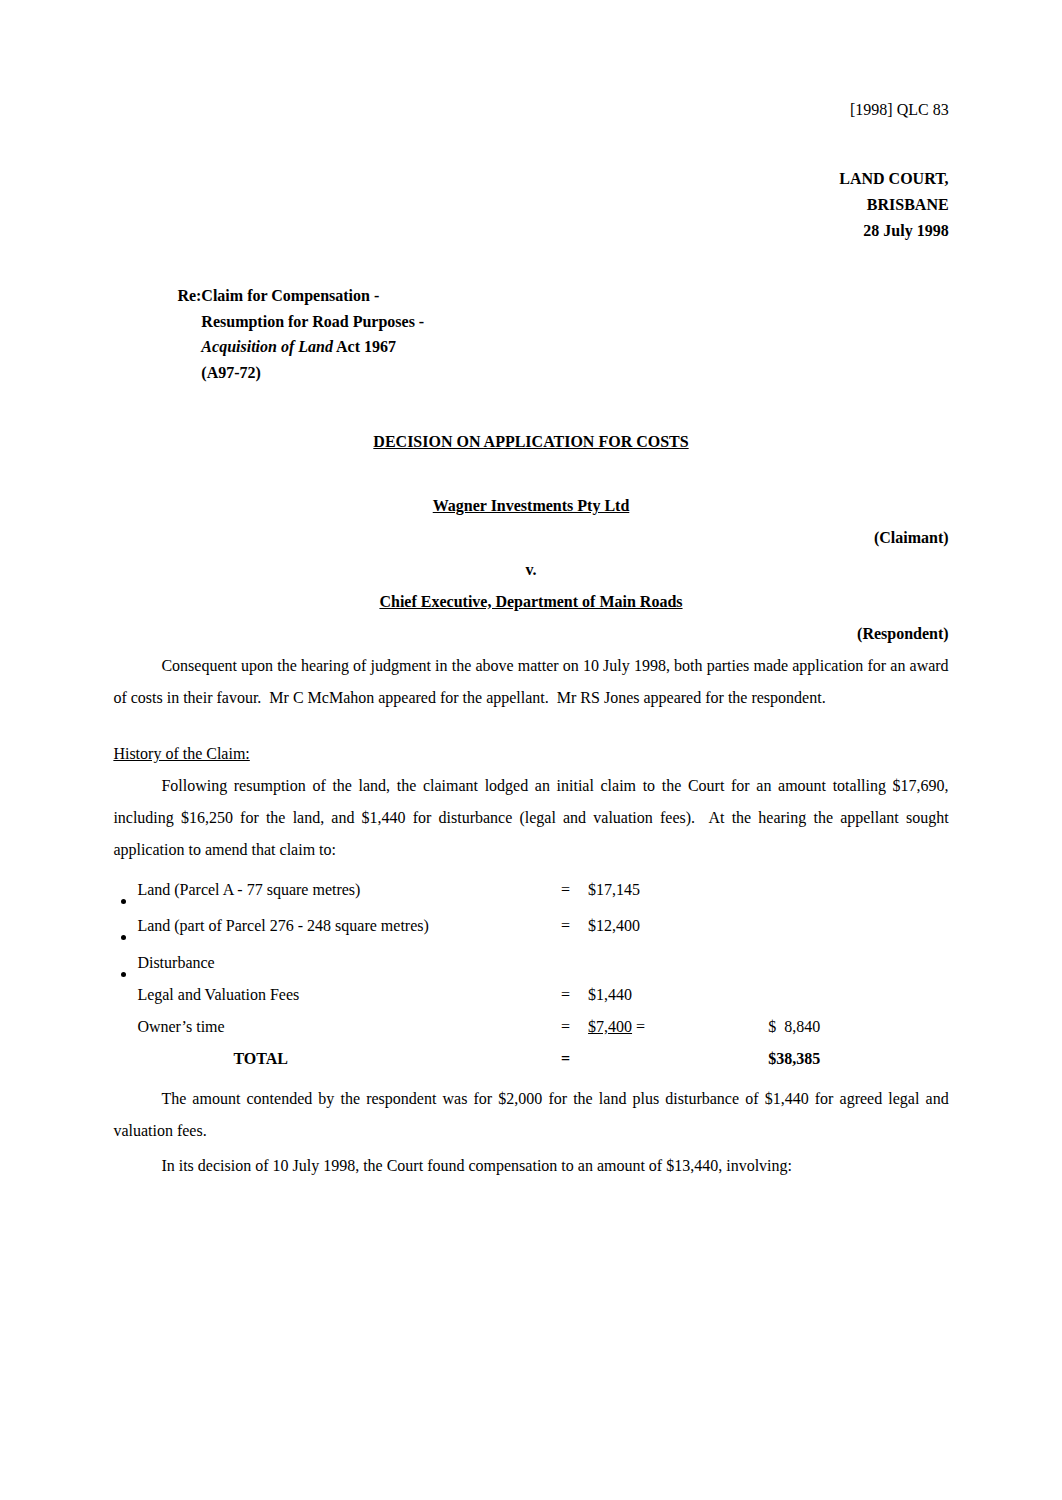[1998] QLC 83
LAND COURT,
BRISBANE
28 July 1998
| Re: | Claim for Compensation - Resumption for Road Purposes - Acquisition of Land Act 1967 (A97-72) |
DECISION ON APPLICATION FOR COSTS
Wagner Investments Pty Ltd
(Claimant)
v.
Chief Executive, Department of Main Roads
(Respondent)
Consequent upon the hearing of judgment in the above matter on 10 July 1998, both parties made application for an award of costs in their favour. Mr C McMahon appeared for the appellant. Mr RS Jones appeared for the respondent.
History of the Claim:
Following resumption of the land, the claimant lodged an initial claim to the Court for an amount totalling $17,690, including $16,250 for the land, and $1,440 for disturbance (legal and valuation fees). At the hearing the appellant sought application to amend that claim to:
| Land (Parcel A - 77 square metres) | = | $17,145 | |
| Land (part of Parcel 276 - 248 square metres) | = | $12,400 | |
| Disturbance | | | |
| Legal and Valuation Fees | = | $1,440 | |
| Owner’s time | = | $7,400 = | $ 8,840 |
| TOTAL | = | | $38,385 |
The amount contended by the respondent was for $2,000 for the land plus disturbance of $1,440 for agreed legal and valuation fees.
In its decision of 10 July 1998, the Court found compensation to an amount of $13,440, involving: